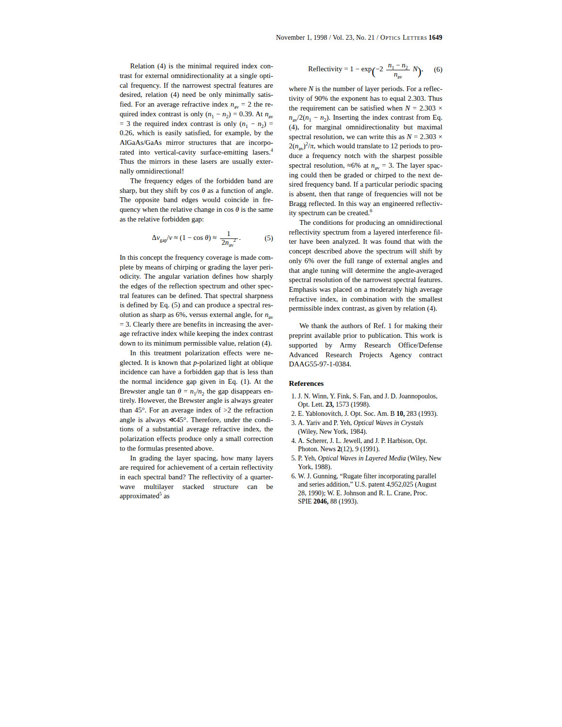November 1, 1998 / Vol. 23, No. 21 / Optics Letters 1649
Relation (4) is the minimal required index contrast for external omnidirectionality at a single optical frequency. If the narrowest spectral features are desired, relation (4) need be only minimally satisfied. For an average refractive index nav = 2 the required index contrast is only (n1 − n2) = 0.39. At nav = 3 the required index contrast is only (n1 − n2) = 0.26, which is easily satisfied, for example, by the AlGaAs/GaAs mirror structures that are incorporated into vertical-cavity surface-emitting lasers.4 Thus the mirrors in these lasers are usually externally omnidirectional!
The frequency edges of the forbidden band are sharp, but they shift by cos θ as a function of angle. The opposite band edges would coincide in frequency when the relative change in cos θ is the same as the relative forbidden gap:
Δνgap/ν ≈ (1 − cos θ) ≈ 12nav2. (5)
In this concept the frequency coverage is made complete by means of chirping or grading the layer periodicity. The angular variation defines how sharply the edges of the reflection spectrum and other spectral features can be defined. That spectral sharpness is defined by Eq. (5) and can produce a spectral resolution as sharp as 6%, versus external angle, for nav = 3. Clearly there are benefits in increasing the average refractive index while keeping the index contrast down to its minimum permissible value, relation (4).
In this treatment polarization effects were neglected. It is known that p-polarized light at oblique incidence can have a forbidden gap that is less than the normal incidence gap given in Eq. (1). At the Brewster angle tan θ = n1/n2 the gap disappears entirely. However, the Brewster angle is always greater than 45°. For an average index of >2 the refraction angle is always ≪45°. Therefore, under the conditions of a substantial average refractive index, the polarization effects produce only a small correction to the formulas presented above.
In grading the layer spacing, how many layers are required for achievement of a certain reflectivity in each spectral band? The reflectivity of a quarter-wave multilayer stacked structure can be approximated5 as
Reflectivity = 1 − exp(−2 n1 − n2 nav N), (6)
where N is the number of layer periods. For a reflectivity of 90% the exponent has to equal 2.303. Thus the requirement can be satisfied when N = 2.303 × nav/2(n1 − n2). Inserting the index contrast from Eq. (4), for marginal omnidirectionality but maximal spectral resolution, we can write this as N = 2.303 × 2(nav)2/π, which would translate to 12 periods to produce a frequency notch with the sharpest possible spectral resolution, ≈6% at nav = 3. The layer spacing could then be graded or chirped to the next desired frequency band. If a particular periodic spacing is absent, then that range of frequencies will not be Bragg reflected. In this way an engineered reflectivity spectrum can be created.6
The conditions for producing an omnidirectional reflectivity spectrum from a layered interference filter have been analyzed. It was found that with the concept described above the spectrum will shift by only 6% over the full range of external angles and that angle tuning will determine the angle-averaged spectral resolution of the narrowest spectral features. Emphasis was placed on a moderately high average refractive index, in combination with the smallest permissible index contrast, as given by relation (4).
We thank the authors of Ref. 1 for making their preprint available prior to publication. This work is supported by Army Research Office/Defense Advanced Research Projects Agency contract DAAG55-97-1-0384.
References
J. N. Winn, Y. Fink, S. Fan, and J. D. Joannopoulos, Opt. Lett. 23, 1573 (1998).
E. Yablonovitch, J. Opt. Soc. Am. B 10, 283 (1993).
A. Yariv and P. Yeh, Optical Waves in Crystals (Wiley, New York, 1984).
A. Scherer, J. L. Jewell, and J. P. Harbison, Opt. Photon. News 2(12), 9 (1991).
P. Yeh, Optical Waves in Layered Media (Wiley, New York, 1988).
W. J. Gunning, “Rugate filter incorporating parallel and series addition,” U.S. patent 4,952,025 (August 28, 1990); W. E. Johnson and R. L. Crane, Proc. SPIE 2046, 88 (1993).